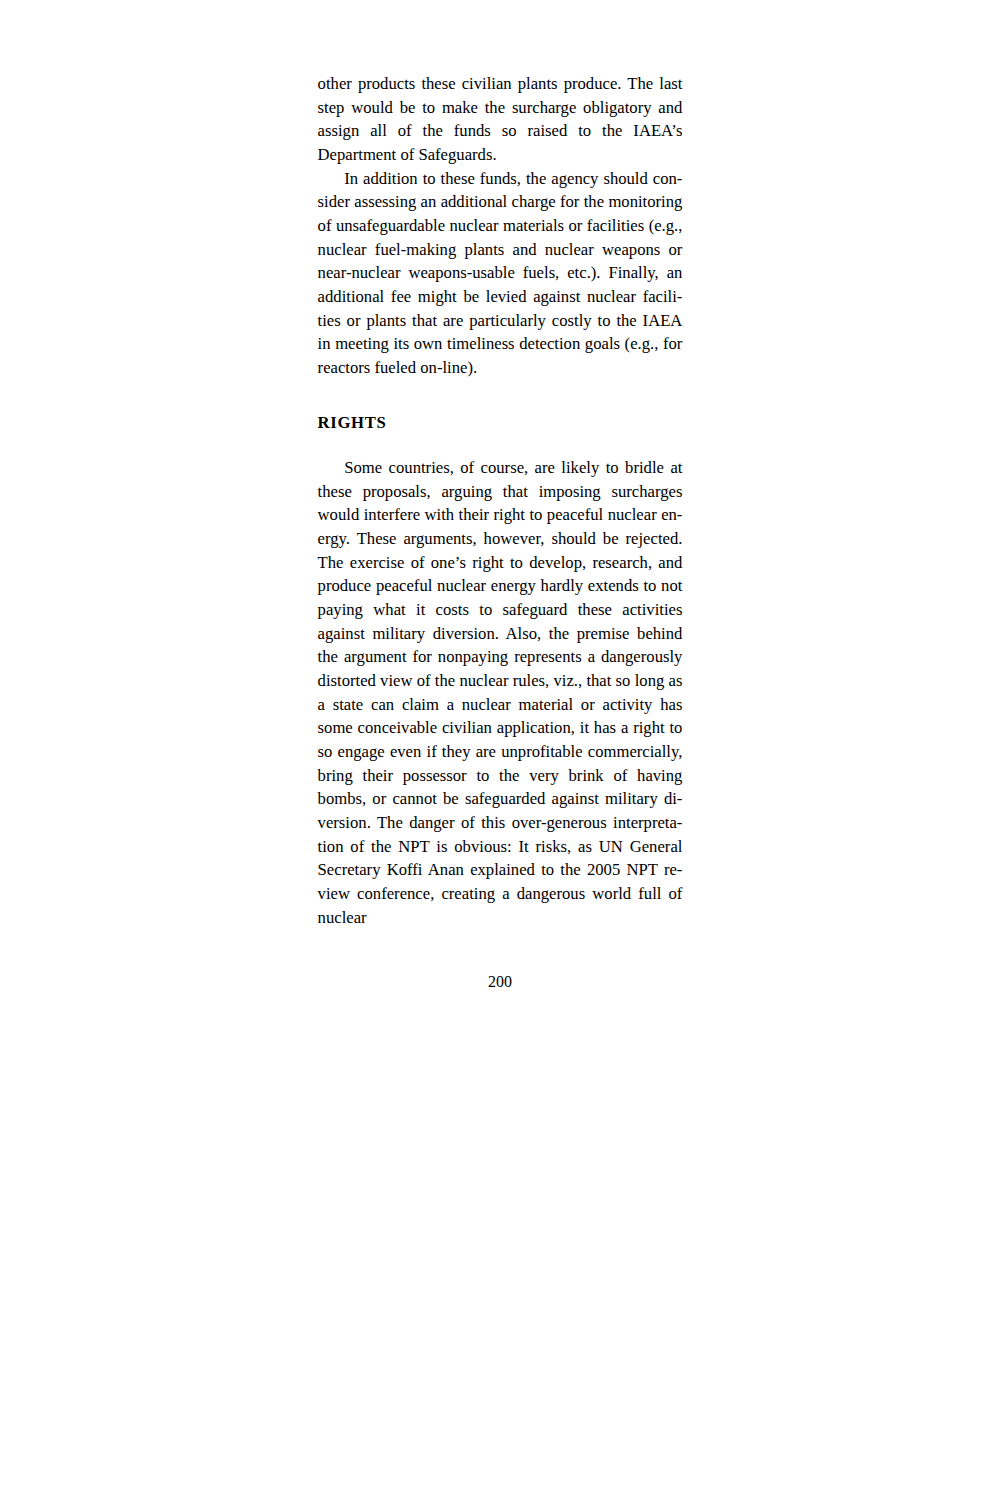other products these civilian plants produce. The last step would be to make the surcharge obligatory and assign all of the funds so raised to the IAEA’s Department of Safeguards.
In addition to these funds, the agency should consider assessing an additional charge for the monitoring of unsafeguardable nuclear materials or facilities (e.g., nuclear fuel-making plants and nuclear weapons or near-nuclear weapons-usable fuels, etc.). Finally, an additional fee might be levied against nuclear facilities or plants that are particularly costly to the IAEA in meeting its own timeliness detection goals (e.g., for reactors fueled on-line).
Rights
Some countries, of course, are likely to bridle at these proposals, arguing that imposing surcharges would interfere with their right to peaceful nuclear energy. These arguments, however, should be rejected. The exercise of one’s right to develop, research, and produce peaceful nuclear energy hardly extends to not paying what it costs to safeguard these activities against military diversion. Also, the premise behind the argument for nonpaying represents a dangerously distorted view of the nuclear rules, viz., that so long as a state can claim a nuclear material or activity has some conceivable civilian application, it has a right to so engage even if they are unprofitable commercially, bring their possessor to the very brink of having bombs, or cannot be safeguarded against military diversion. The danger of this over-generous interpretation of the NPT is obvious: It risks, as UN General Secretary Koffi Anan explained to the 2005 NPT review conference, creating a dangerous world full of nuclear
200